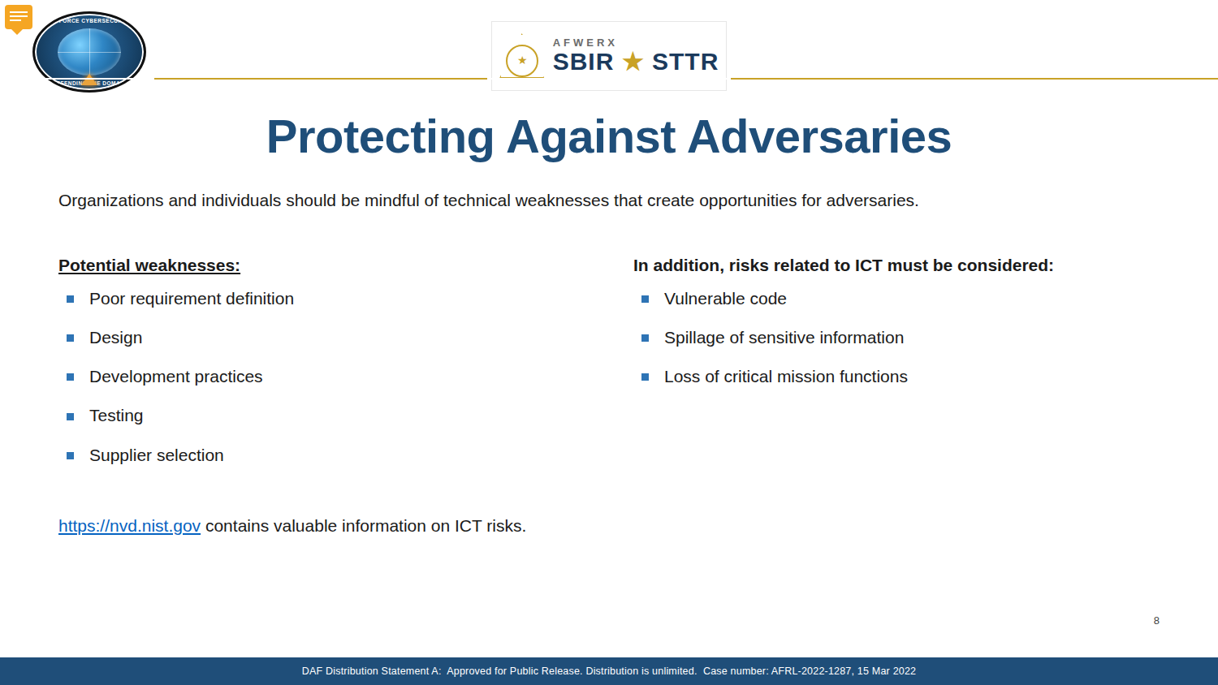AIR FORCE CYBERSECURITY
DEFENDING THE DOMAIN
★
AFWERX
SBIR ★ STTR
Protecting Against Adversaries
Organizations and individuals should be mindful of technical weaknesses that create opportunities for adversaries.
Potential weaknesses:
Poor requirement definition
Design
Development practices
Testing
Supplier selection
In addition, risks related to ICT must be considered:
Vulnerable code
Spillage of sensitive information
Loss of critical mission functions
https://nvd.nist.gov contains valuable information on ICT risks.
8
DAF Distribution Statement A: Approved for Public Release. Distribution is unlimited. Case number: AFRL-2022-1287, 15 Mar 2022